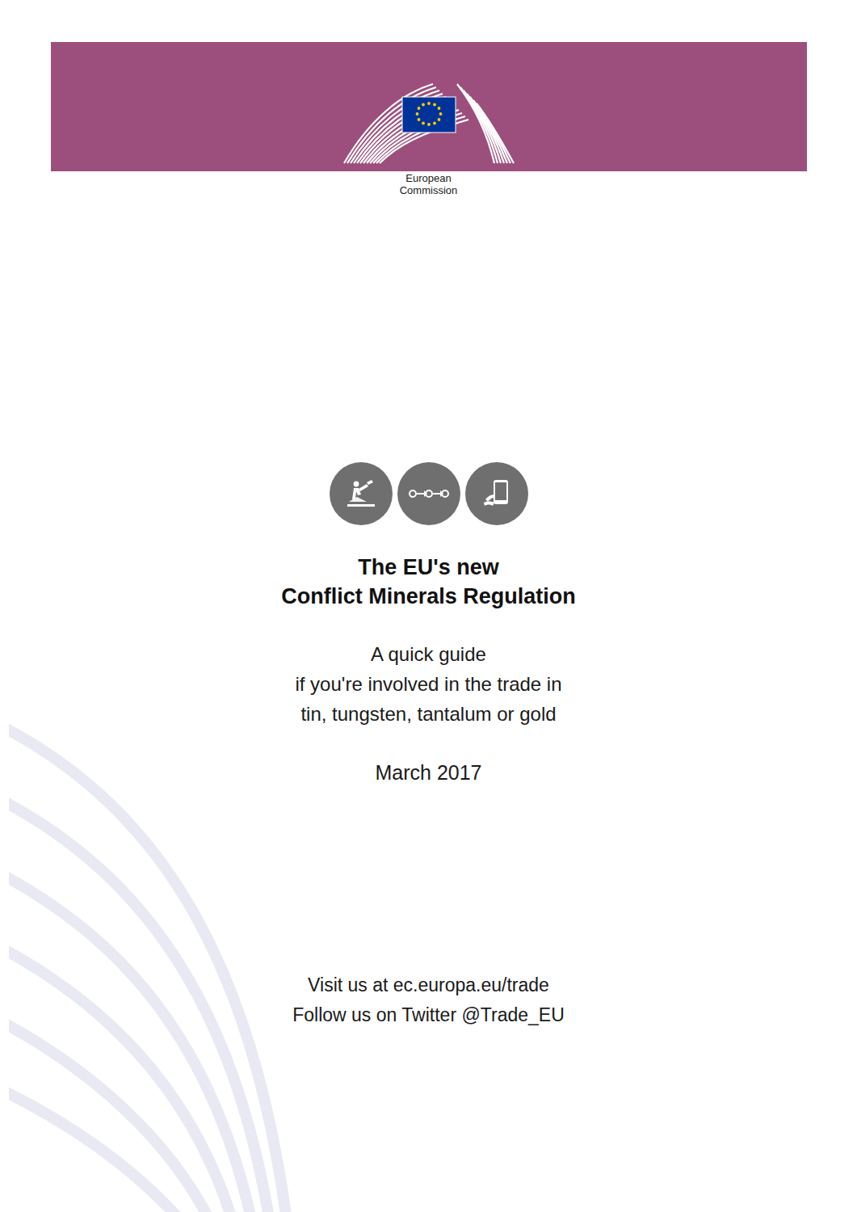European
Commission
The EU's new
Conflict Minerals Regulation
A quick guide
if you're involved in the trade in
tin, tungsten, tantalum or gold
March 2017
Visit us at ec.europa.eu/trade
Follow us on Twitter @Trade_EU